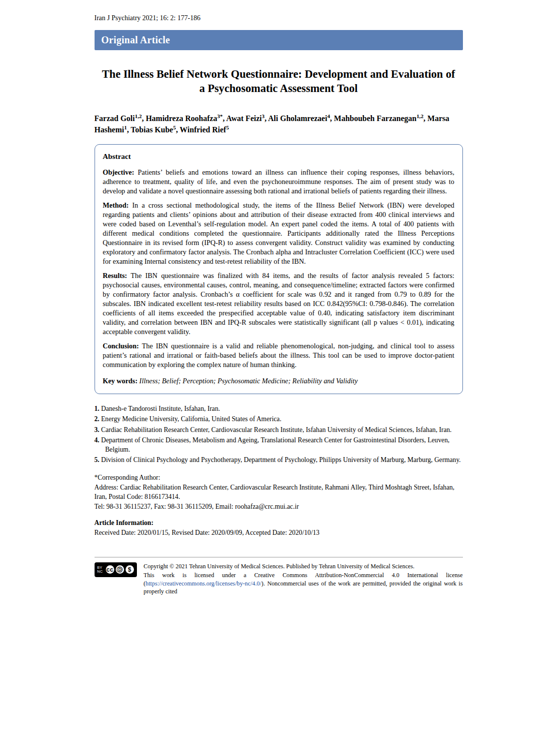Iran J Psychiatry 2021; 16: 2: 177-186
Original Article
The Illness Belief Network Questionnaire: Development and Evaluation of a Psychosomatic Assessment Tool
Farzad Goli1,2, Hamidreza Roohafza3*, Awat Feizi3, Ali Gholamrezaei4, Mahboubeh Farzanegan1,2, Marsa Hashemi1, Tobias Kube5, Winfried Rief5
Abstract
Objective: Patients’ beliefs and emotions toward an illness can influence their coping responses, illness behaviors, adherence to treatment, quality of life, and even the psychoneuroimmune responses. The aim of present study was to develop and validate a novel questionnaire assessing both rational and irrational beliefs of patients regarding their illness.
Method: In a cross sectional methodological study, the items of the Illness Belief Network (IBN) were developed regarding patients and clients’ opinions about and attribution of their disease extracted from 400 clinical interviews and were coded based on Leventhal’s self-regulation model. An expert panel coded the items. A total of 400 patients with different medical conditions completed the questionnaire. Participants additionally rated the Illness Perceptions Questionnaire in its revised form (IPQ-R) to assess convergent validity. Construct validity was examined by conducting exploratory and confirmatory factor analysis. The Cronbach alpha and Intracluster Correlation Coefficient (ICC) were used for examining Internal consistency and test-retest reliability of the IBN.
Results: The IBN questionnaire was finalized with 84 items, and the results of factor analysis revealed 5 factors: psychosocial causes, environmental causes, control, meaning, and consequence/timeline; extracted factors were confirmed by confirmatory factor analysis. Cronbach’s α coefficient for scale was 0.92 and it ranged from 0.79 to 0.89 for the subscales. IBN indicated excellent test-retest reliability results based on ICC 0.842(95%CI: 0.798-0.846). The correlation coefficients of all items exceeded the prespecified acceptable value of 0.40, indicating satisfactory item discriminant validity, and correlation between IBN and IPQ-R subscales were statistically significant (all p values < 0.01), indicating acceptable convergent validity.
Conclusion: The IBN questionnaire is a valid and reliable phenomenological, non-judging, and clinical tool to assess patient’s rational and irrational or faith-based beliefs about the illness. This tool can be used to improve doctor-patient communication by exploring the complex nature of human thinking.
Key words: Illness; Belief; Perception; Psychosomatic Medicine; Reliability and Validity
1. Danesh-e Tandorosti Institute, Isfahan, Iran.
2. Energy Medicine University, California, United States of America.
3. Cardiac Rehabilitation Research Center, Cardiovascular Research Institute, Isfahan University of Medical Sciences, Isfahan, Iran.
4. Department of Chronic Diseases, Metabolism and Ageing, Translational Research Center for Gastrointestinal Disorders, Leuven, Belgium.
5. Division of Clinical Psychology and Psychotherapy, Department of Psychology, Philipps University of Marburg, Marburg, Germany.
*Corresponding Author:
Address: Cardiac Rehabilitation Research Center, Cardiovascular Research Institute, Rahmani Alley, Third Moshtagh Street, Isfahan, Iran, Postal Code: 8166173414.
Tel: 98-31 36115237, Fax: 98-31 36115209, Email: roohafza@crc.mui.ac.ir
Article Information:
Received Date: 2020/01/15, Revised Date: 2020/09/09, Accepted Date: 2020/10/13
BY
NC
cc Ⓓ $
Copyright © 2021 Tehran University of Medical Sciences. Published by Tehran University of Medical Sciences.
This work is licensed under a Creative Commons Attribution-NonCommercial 4.0 International license (https://creativecommons.org/licenses/by-nc/4.0/). Noncommercial uses of the work are permitted, provided the original work is properly cited